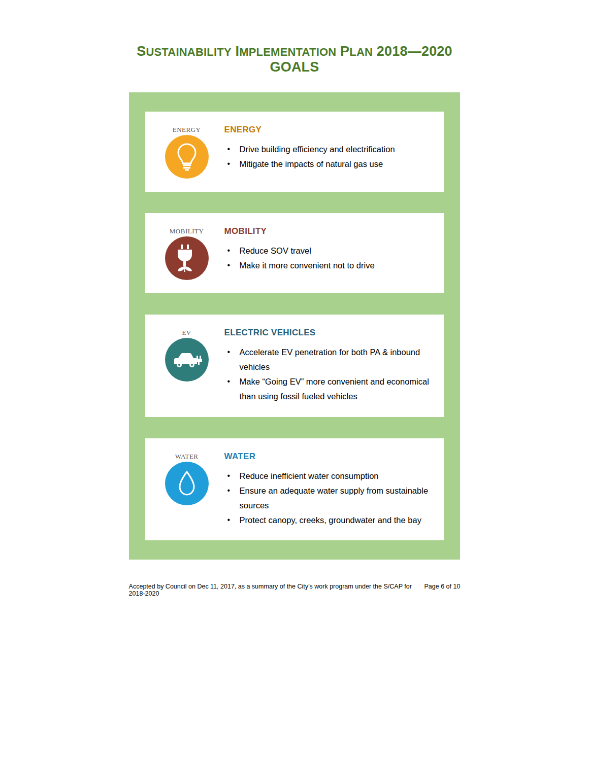SUSTAINABILITY IMPLEMENTATION PLAN 2018—2020 GOALS
ENERGY
ENERGY
Drive building efficiency and electrification
Mitigate the impacts of natural gas use
MOBILITY
MOBILITY
Reduce SOV travel
Make it more convenient not to drive
EV
ELECTRIC VEHICLES
Accelerate EV penetration for both PA & inbound vehicles
Make “Going EV” more convenient and economical than using fossil fueled vehicles
WATER
WATER
Reduce inefficient water consumption
Ensure an adequate water supply from sustainable sources
Protect canopy, creeks, groundwater and the bay
Accepted by Council on Dec 11, 2017, as a summary of the City’s work program under the S/CAP for 2018-2020
Page 6 of 10